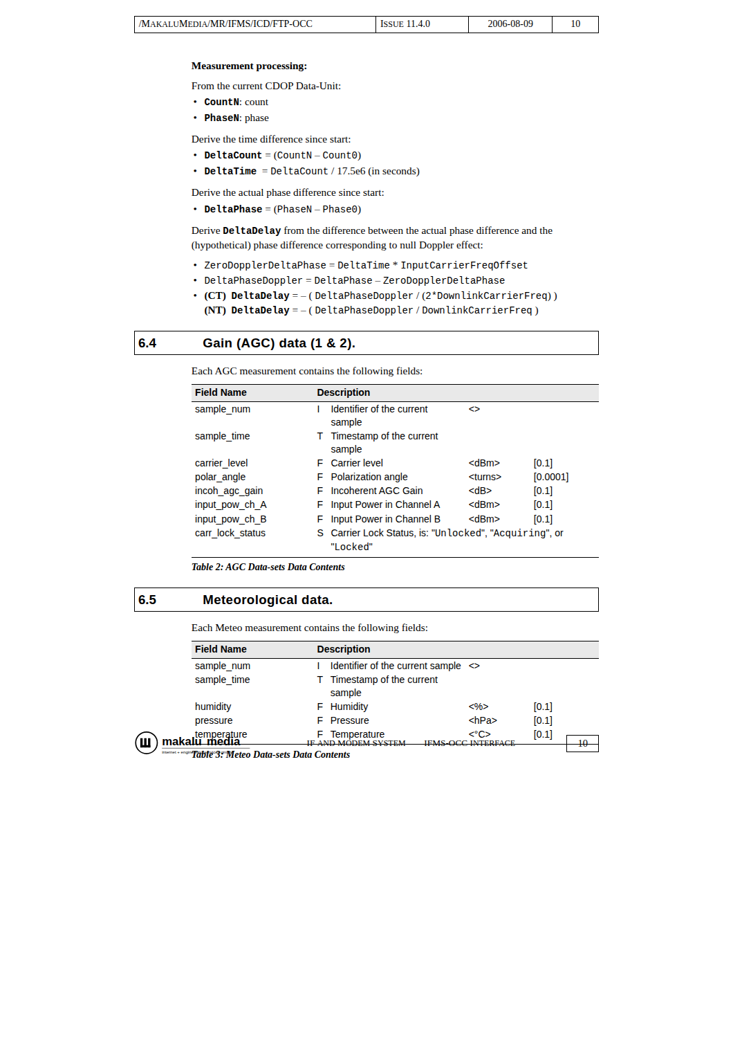| /M AKALU M EDIA /MR/IFMS/ICD/FTP-OCC | I SSUE 11.4.0 | 2006-08-09 | 10 |
Measurement processing:
From the current CDOP Data-Unit:
CountN: count
PhaseN: phase
Derive the time difference since start:
DeltaCount = (CountN – Count0)
DeltaTime = DeltaCount / 17.5e6 (in seconds)
Derive the actual phase difference since start:
DeltaPhase = (PhaseN – Phase0)
Derive DeltaDelay from the difference between the actual phase difference and the (hypothetical) phase difference corresponding to null Doppler effect:
ZeroDopplerDeltaPhase = DeltaTime * InputCarrierFreqOffset
DeltaPhaseDoppler = DeltaPhase – ZeroDopplerDeltaPhase
(CT) DeltaDelay = – ( DeltaPhaseDoppler / (2*DownlinkCarrierFreq) )
(NT) DeltaDelay = – ( DeltaPhaseDoppler / DownlinkCarrierFreq )
6.4
Gain (AGC) data (1 & 2).
Each AGC measurement contains the following fields:
| Field Name | Description |
| --- | --- |
| sample_num | I | Identifier of the current sample | <> | |
| sample_time | T | Timestamp of the current sample | | |
| carrier_level | F | Carrier level | <dBm> | [0.1] |
| polar_angle | F | Polarization angle | <turns> | [0.0001] |
| incoh_agc_gain | F | Incoherent AGC Gain | <dB> | [0.1] |
| input_pow_ch_A | F | Input Power in Channel A | <dBm> | [0.1] |
| input_pow_ch_B | F | Input Power in Channel B | <dBm> | [0.1] |
| carr_lock_status | S | Carrier Lock Status, is: " Unlocked ", " Acquiring ", or " Locked " |
Table 2: AGC Data-sets Data Contents
6.5
Meteorological data.
Each Meteo measurement contains the following fields:
| Field Name | Description |
| --- | --- |
| sample_num | I | Identifier of the current sample | <> | |
| sample_time | T | Timestamp of the current sample | | |
| humidity | F | Humidity | <%> | [0.1] |
| pressure | F | Pressure | <hPa> | [0.1] |
| temperature | F | Temperature | <°C> | [0.1] |
Table 3: Meteo Data-sets Data Contents
makalu media internet + engineering services gmbh
IF AND MODEM SYSTEM — IFMS-OCC INTERFACE
10